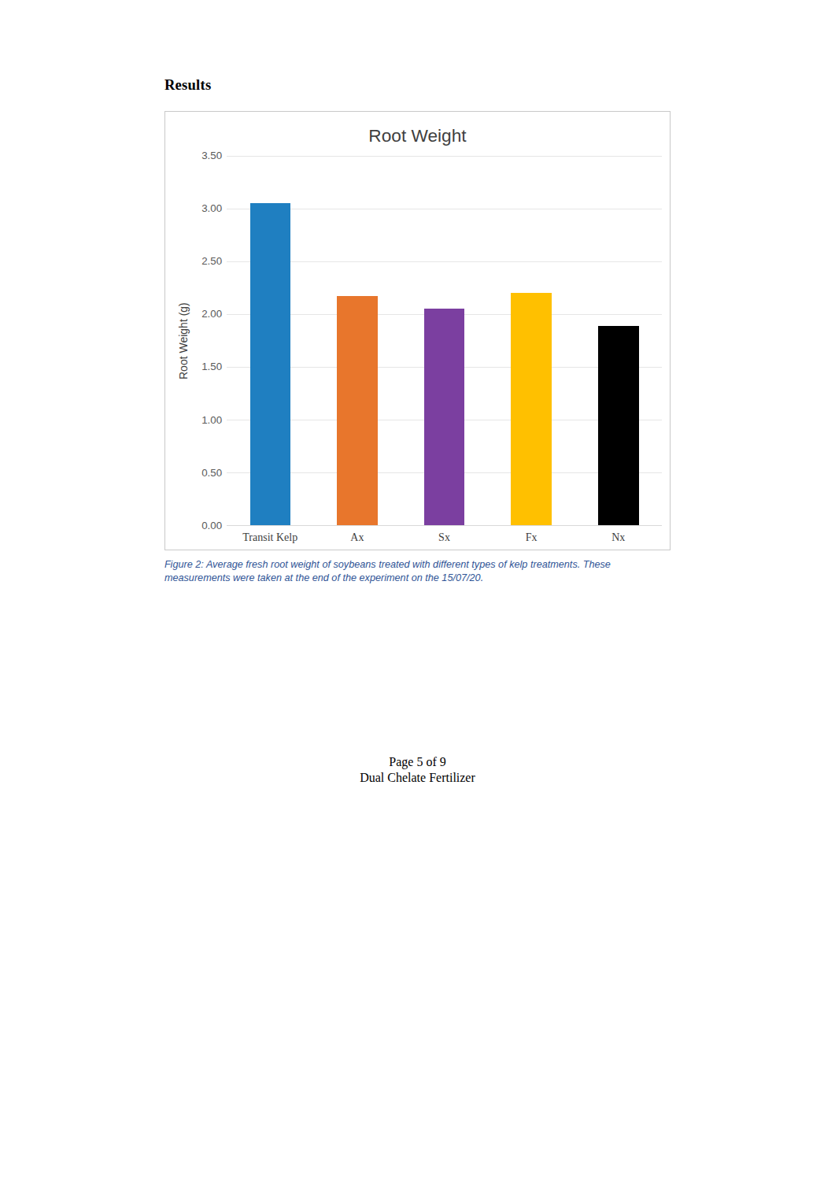Results
Root Weight
Root Weight (g)
3.50 3.00 2.50 2.00 1.50 1.00 0.50 0.00
Transit Kelp
Ax
Sx
Fx
Nx
Figure 2: Average fresh root weight of soybeans treated with different types of kelp treatments. These measurements were taken at the end of the experiment on the 15/07/20.
Page 5 of 9
Dual Chelate Fertilizer